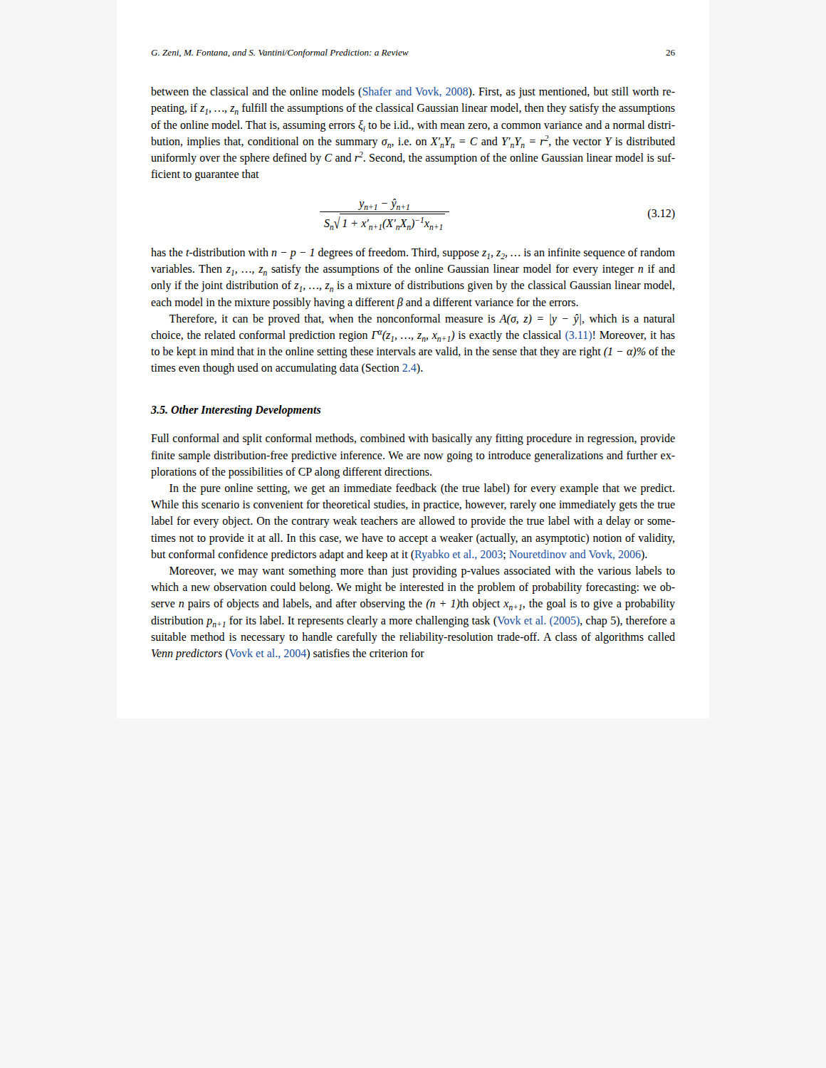G. Zeni, M. Fontana, and S. Vantini/Conformal Prediction: a Review 26
between the classical and the online models (Shafer and Vovk, 2008). First, as just mentioned, but still worth repeating, if z1, …, zn fulfill the assumptions of the classical Gaussian linear model, then they satisfy the assumptions of the online model. That is, assuming errors ξi to be i.id., with mean zero, a common variance and a normal distribution, implies that, conditional on the summary σn, i.e. on X′nYn = C and Y′nYn = r2, the vector Y is distributed uniformly over the sphere defined by C and r2. Second, the assumption of the online Gaussian linear model is sufficient to guarantee that
yn+1 − ŷn+1 Sn√1 + x′n+1(X′nXn)−1xn+1 (3.12)
has the t-distribution with n − p − 1 degrees of freedom. Third, suppose z1, z2, … is an infinite sequence of random variables. Then z1, …, zn satisfy the assumptions of the online Gaussian linear model for every integer n if and only if the joint distribution of z1, …, zn is a mixture of distributions given by the classical Gaussian linear model, each model in the mixture possibly having a different β and a different variance for the errors.
Therefore, it can be proved that, when the nonconformal measure is A(σ, z) = |y − ŷ|, which is a natural choice, the related conformal prediction region Γα(z1, …, zn, xn+1) is exactly the classical (3.11)! Moreover, it has to be kept in mind that in the online setting these intervals are valid, in the sense that they are right (1 − α)% of the times even though used on accumulating data (Section 2.4).
3.5. Other Interesting Developments
Full conformal and split conformal methods, combined with basically any fitting procedure in regression, provide finite sample distribution-free predictive inference. We are now going to introduce generalizations and further explorations of the possibilities of CP along different directions.
In the pure online setting, we get an immediate feedback (the true label) for every example that we predict. While this scenario is convenient for theoretical studies, in practice, however, rarely one immediately gets the true label for every object. On the contrary weak teachers are allowed to provide the true label with a delay or sometimes not to provide it at all. In this case, we have to accept a weaker (actually, an asymptotic) notion of validity, but conformal confidence predictors adapt and keep at it (Ryabko et al., 2003; Nouretdinov and Vovk, 2006).
Moreover, we may want something more than just providing p-values associated with the various labels to which a new observation could belong. We might be interested in the problem of probability forecasting: we observe n pairs of objects and labels, and after observing the (n + 1) th object xn+1, the goal is to give a probability distribution pn+1 for its label. It represents clearly a more challenging task (Vovk et al. (2005), chap 5), therefore a suitable method is necessary to handle carefully the reliability-resolution trade-off. A class of algorithms called Venn predictors (Vovk et al., 2004) satisfies the criterion for